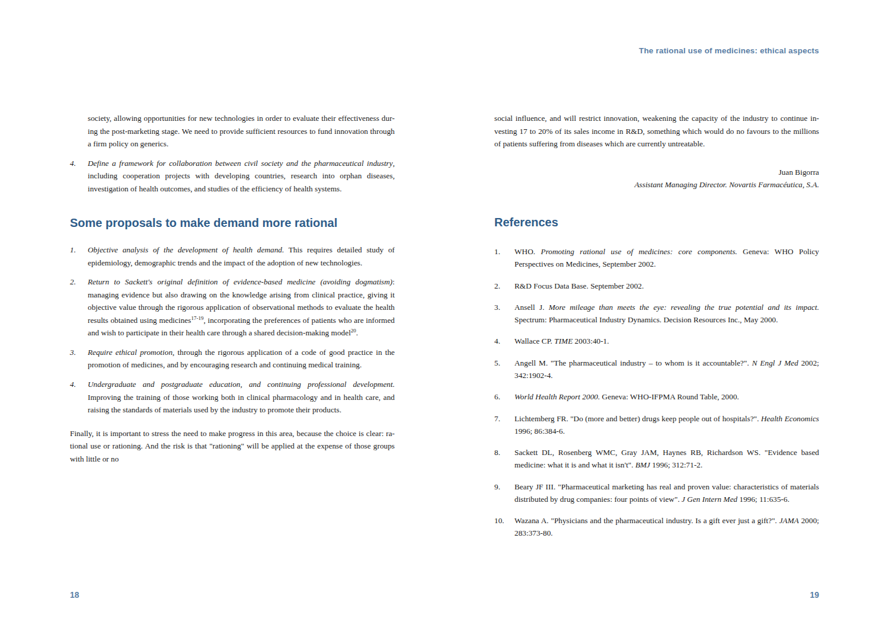The rational use of medicines: ethical aspects
society, allowing opportunities for new technologies in order to evaluate their effectiveness during the post-marketing stage. We need to provide sufficient resources to fund innovation through a firm policy on generics.
4. Define a framework for collaboration between civil society and the pharmaceutical industry, including cooperation projects with developing countries, research into orphan diseases, investigation of health outcomes, and studies of the efficiency of health systems.
Some proposals to make demand more rational
1. Objective analysis of the development of health demand. This requires detailed study of epidemiology, demographic trends and the impact of the adoption of new technologies.
2. Return to Sackett's original definition of evidence-based medicine (avoiding dogmatism): managing evidence but also drawing on the knowledge arising from clinical practice, giving it objective value through the rigorous application of observational methods to evaluate the health results obtained using medicines17-19, incorporating the preferences of patients who are informed and wish to participate in their health care through a shared decision-making model20.
3. Require ethical promotion, through the rigorous application of a code of good practice in the promotion of medicines, and by encouraging research and continuing medical training.
4. Undergraduate and postgraduate education, and continuing professional development. Improving the training of those working both in clinical pharmacology and in health care, and raising the standards of materials used by the industry to promote their products.
Finally, it is important to stress the need to make progress in this area, because the choice is clear: rational use or rationing. And the risk is that "rationing" will be applied at the expense of those groups with little or no
social influence, and will restrict innovation, weakening the capacity of the industry to continue investing 17 to 20% of its sales income in R&D, something which would do no favours to the millions of patients suffering from diseases which are currently untreatable.
Juan Bigorra Assistant Managing Director. Novartis Farmacéutica, S.A.
References
1. WHO. Promoting rational use of medicines: core components. Geneva: WHO Policy Perspectives on Medicines, September 2002.
2. R&D Focus Data Base. September 2002.
3. Ansell J. More mileage than meets the eye: revealing the true potential and its impact. Spectrum: Pharmaceutical Industry Dynamics. Decision Resources Inc., May 2000.
4. Wallace CP. TIME 2003:40-1.
5. Angell M. "The pharmaceutical industry – to whom is it accountable?". N Engl J Med 2002; 342:1902-4.
6. World Health Report 2000. Geneva: WHO-IFPMA Round Table, 2000.
7. Lichtemberg FR. "Do (more and better) drugs keep people out of hospitals?". Health Economics 1996; 86:384-6.
8. Sackett DL, Rosenberg WMC, Gray JAM, Haynes RB, Richardson WS. "Evidence based medicine: what it is and what it isn't". BMJ 1996; 312:71-2.
9. Beary JF III. "Pharmaceutical marketing has real and proven value: characteristics of materials distributed by drug companies: four points of view". J Gen Intern Med 1996; 11:635-6.
10. Wazana A. "Physicians and the pharmaceutical industry. Is a gift ever just a gift?". JAMA 2000; 283:373-80.
18
19